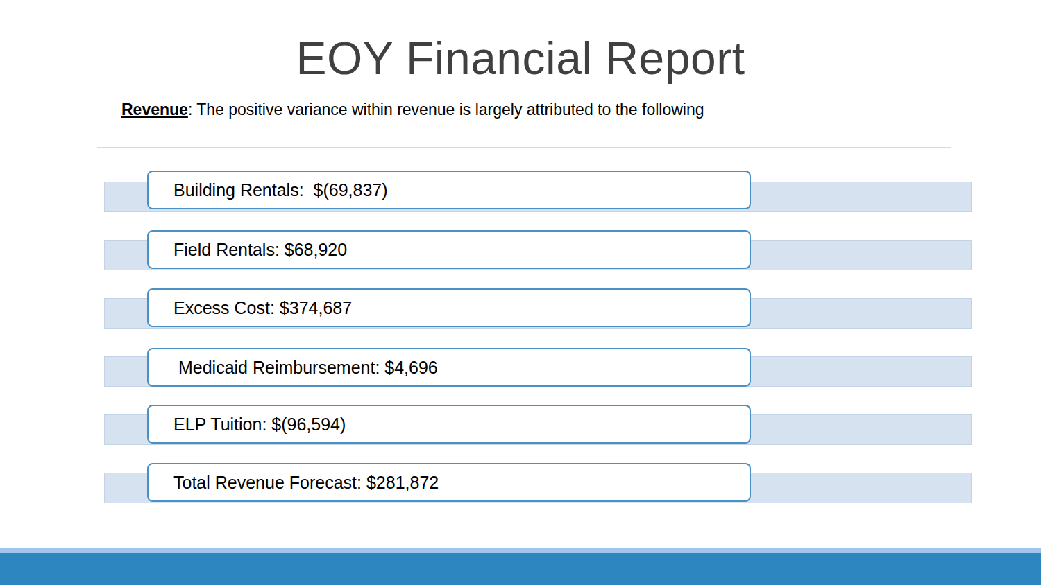EOY Financial Report
Revenue: The positive variance within revenue is largely attributed to the following
Building Rentals: $(69,837)
Field Rentals: $68,920
Excess Cost: $374,687
Medicaid Reimbursement: $4,696
ELP Tuition: $(96,594)
Total Revenue Forecast: $281,872